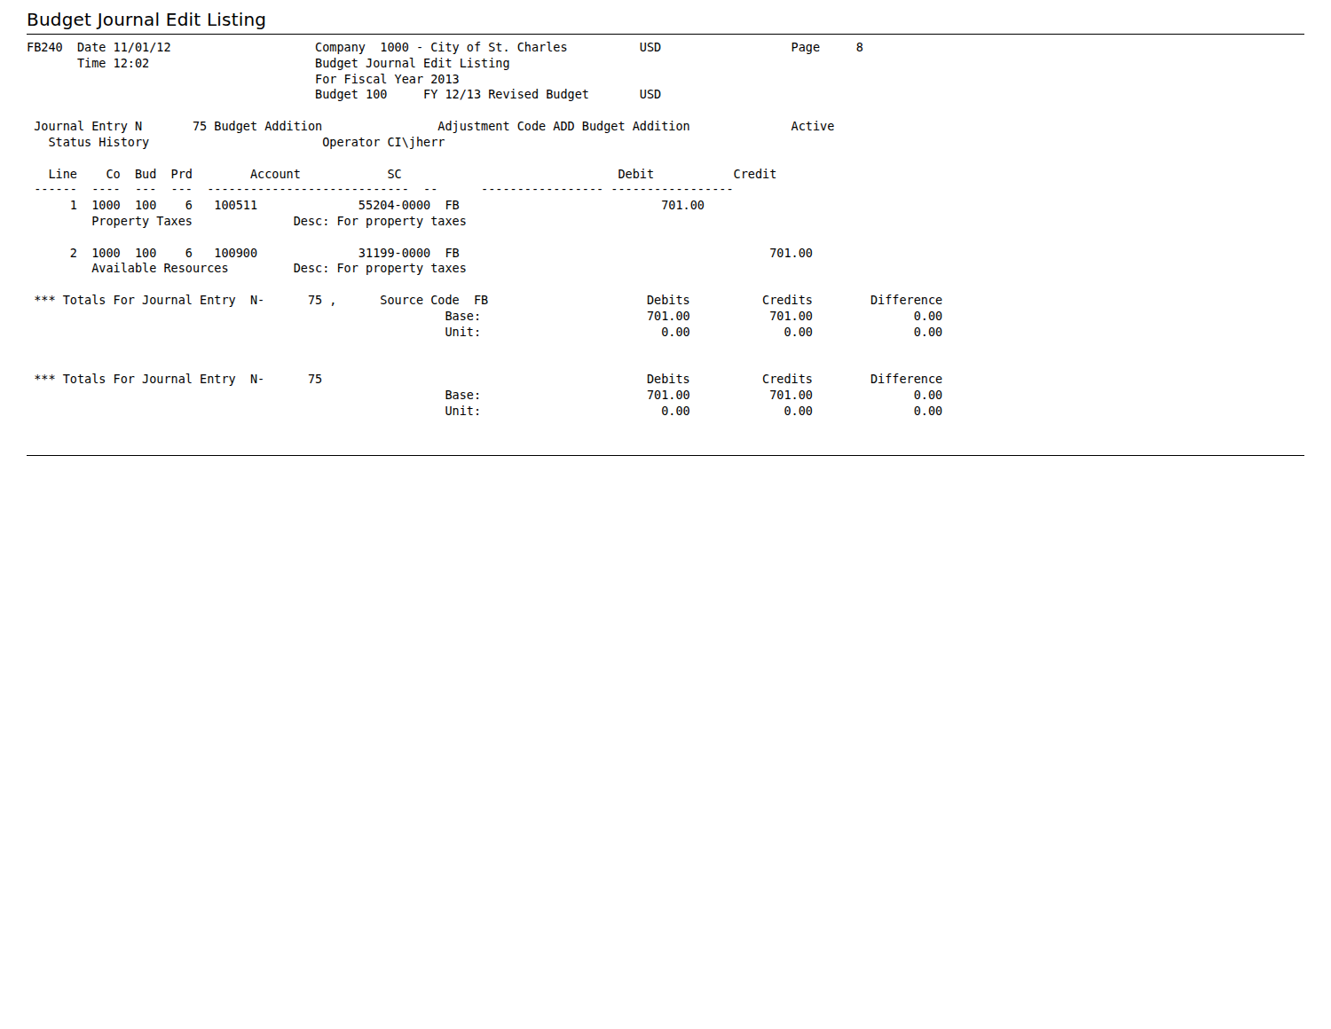Budget Journal Edit Listing
FB240  Date 11/01/12                    Company  1000 - City of St. Charles          USD                  Page     8
       Time 12:02                       Budget Journal Edit Listing
                                        For Fiscal Year 2013
                                        Budget 100     FY 12/13 Revised Budget       USD

 Journal Entry N       75 Budget Addition                Adjustment Code ADD Budget Addition              Active
   Status History                        Operator CI\jherr

   Line    Co  Bud  Prd        Account            SC                              Debit           Credit
 ------  ----  ---  ---  ----------------------------  --      ----------------- -----------------
      1  1000  100    6   100511              55204-0000  FB                            701.00
         Property Taxes              Desc: For property taxes

      2  1000  100    6   100900              31199-0000  FB                                           701.00
         Available Resources         Desc: For property taxes

 *** Totals For Journal Entry  N-      75 ,      Source Code  FB                      Debits          Credits        Difference
                                                          Base:                       701.00           701.00              0.00
                                                          Unit:                         0.00             0.00              0.00


 *** Totals For Journal Entry  N-      75                                             Debits          Credits        Difference
                                                          Base:                       701.00           701.00              0.00
                                                          Unit:                         0.00             0.00              0.00